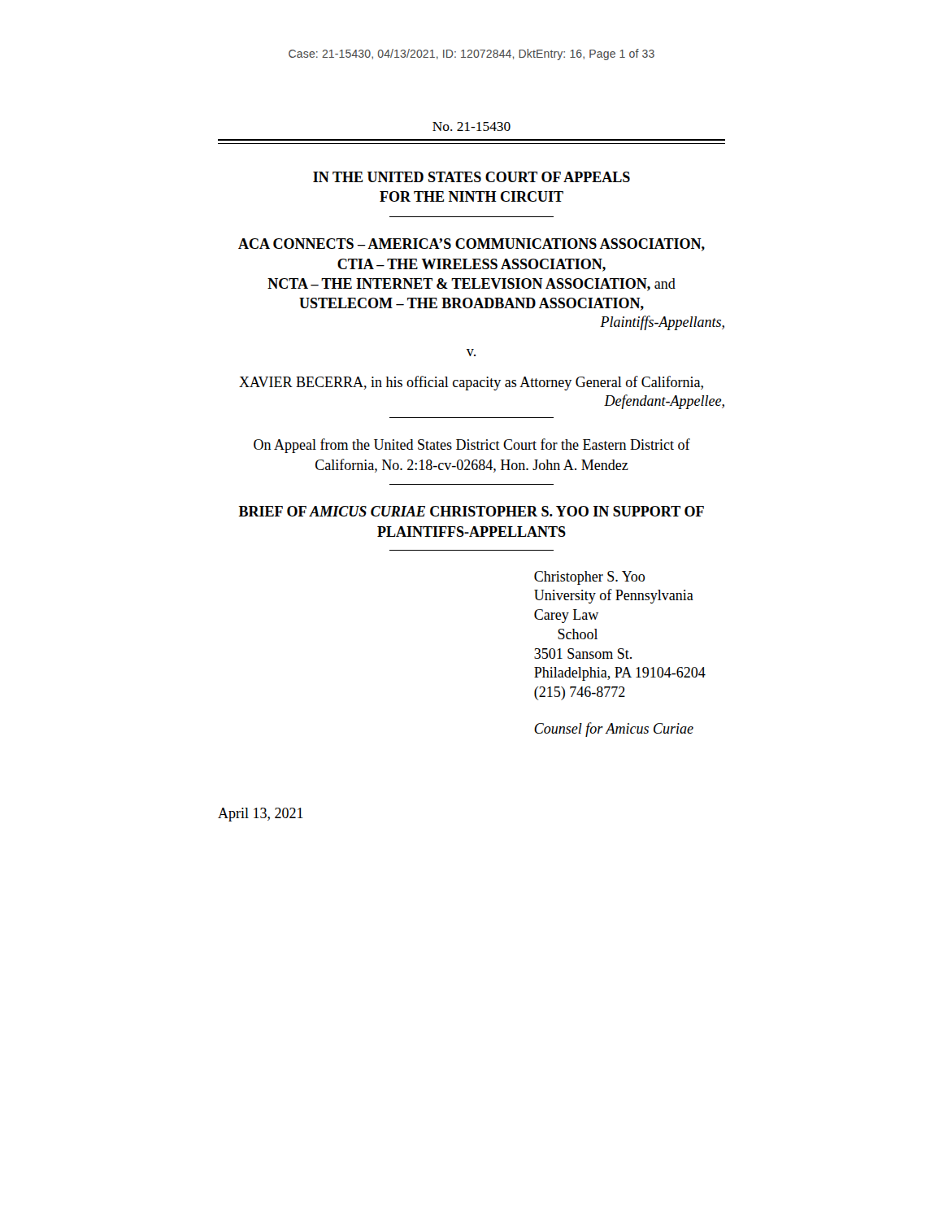Case: 21-15430, 04/13/2021, ID: 12072844, DktEntry: 16, Page 1 of 33
No. 21-15430
IN THE UNITED STATES COURT OF APPEALS
FOR THE NINTH CIRCUIT
ACA CONNECTS – AMERICA’S COMMUNICATIONS ASSOCIATION,
CTIA – THE WIRELESS ASSOCIATION,
NCTA – THE INTERNET & TELEVISION ASSOCIATION, and
USTELECOM – THE BROADBAND ASSOCIATION,
Plaintiffs-Appellants,
v.
XAVIER BECERRA, in his official capacity as Attorney General of California,
Defendant-Appellee,
On Appeal from the United States District Court for the Eastern District of
California, No. 2:18-cv-02684, Hon. John A. Mendez
BRIEF OF AMICUS CURIAE CHRISTOPHER S. YOO IN SUPPORT OF
PLAINTIFFS-APPELLANTS
Christopher S. Yoo
University of Pennsylvania Carey Law
School
3501 Sansom St.
Philadelphia, PA 19104-6204
(215) 746-8772
Counsel for Amicus Curiae
April 13, 2021